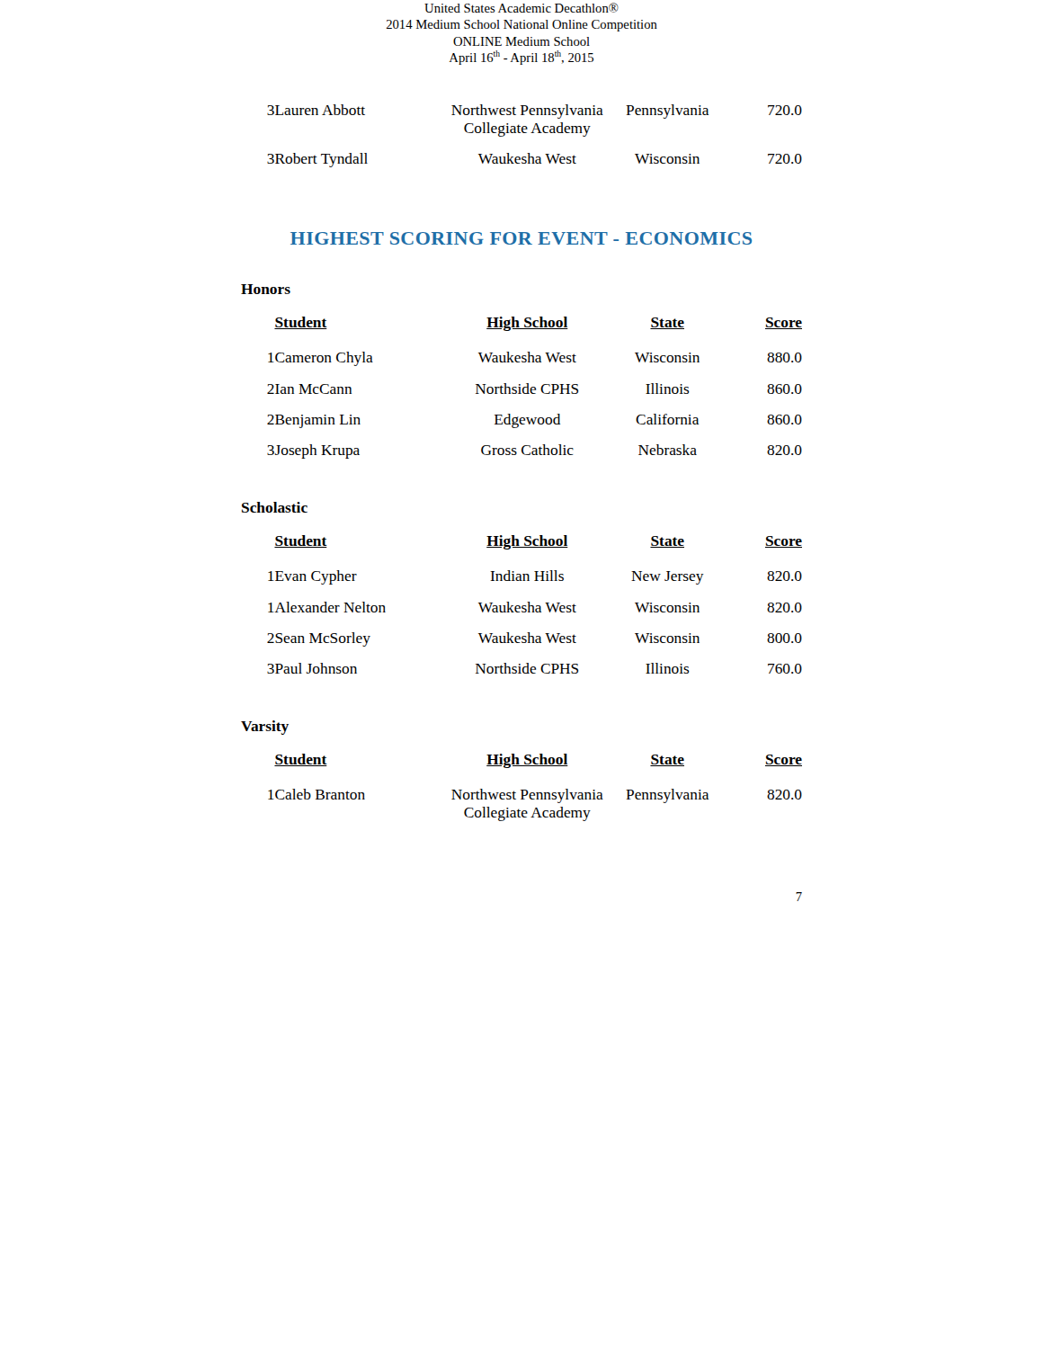United States Academic Decathlon®
2014 Medium School National Online Competition
ONLINE Medium School
April 16th - April 18th, 2015
| 3 | Lauren Abbott | Northwest Pennsylvania Collegiate Academy | Pennsylvania | 720.0 |
| 3 | Robert Tyndall | Waukesha West | Wisconsin | 720.0 |
HIGHEST SCORING FOR EVENT - ECONOMICS
Honors
| | Student | High School | State | Score |
| --- | --- | --- | --- | --- |
| 1 | Cameron Chyla | Waukesha West | Wisconsin | 880.0 |
| 2 | Ian McCann | Northside CPHS | Illinois | 860.0 |
| 2 | Benjamin Lin | Edgewood | California | 860.0 |
| 3 | Joseph Krupa | Gross Catholic | Nebraska | 820.0 |
Scholastic
| | Student | High School | State | Score |
| --- | --- | --- | --- | --- |
| 1 | Evan Cypher | Indian Hills | New Jersey | 820.0 |
| 1 | Alexander Nelton | Waukesha West | Wisconsin | 820.0 |
| 2 | Sean McSorley | Waukesha West | Wisconsin | 800.0 |
| 3 | Paul Johnson | Northside CPHS | Illinois | 760.0 |
Varsity
| | Student | High School | State | Score |
| --- | --- | --- | --- | --- |
| 1 | Caleb Branton | Northwest Pennsylvania Collegiate Academy | Pennsylvania | 820.0 |
7